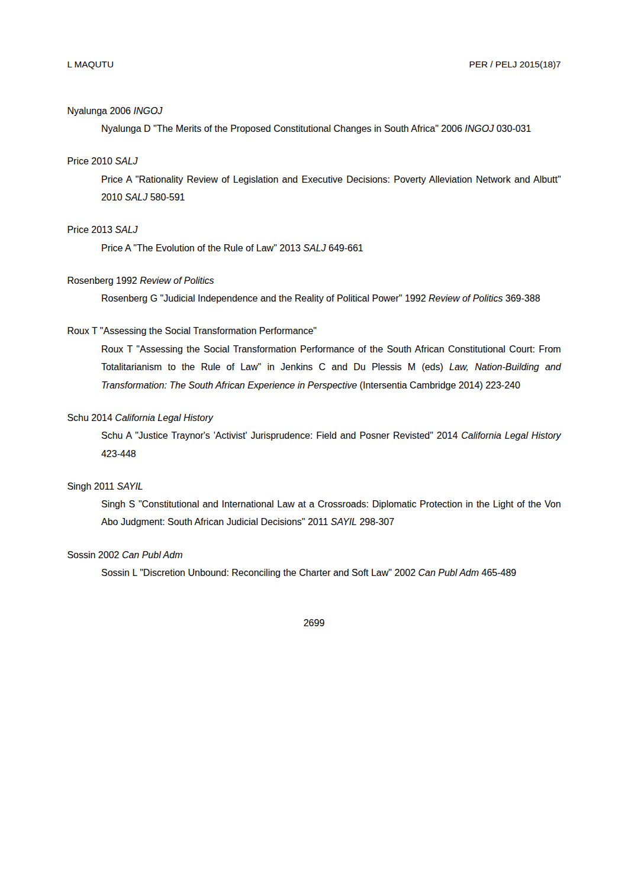L MAQUTU PER / PELJ 2015(18)7
Nyalunga 2006 INGOJ
Nyalunga D "The Merits of the Proposed Constitutional Changes in South Africa" 2006 INGOJ 030-031
Price 2010 SALJ
Price A "Rationality Review of Legislation and Executive Decisions: Poverty Alleviation Network and Albutt" 2010 SALJ 580-591
Price 2013 SALJ
Price A "The Evolution of the Rule of Law" 2013 SALJ 649-661
Rosenberg 1992 Review of Politics
Rosenberg G "Judicial Independence and the Reality of Political Power" 1992 Review of Politics 369-388
Roux T "Assessing the Social Transformation Performance"
Roux T "Assessing the Social Transformation Performance of the South African Constitutional Court: From Totalitarianism to the Rule of Law" in Jenkins C and Du Plessis M (eds) Law, Nation-Building and Transformation: The South African Experience in Perspective (Intersentia Cambridge 2014) 223-240
Schu 2014 California Legal History
Schu A "Justice Traynor's 'Activist' Jurisprudence: Field and Posner Revisted" 2014 California Legal History 423-448
Singh 2011 SAYIL
Singh S "Constitutional and International Law at a Crossroads: Diplomatic Protection in the Light of the Von Abo Judgment: South African Judicial Decisions" 2011 SAYIL 298-307
Sossin 2002 Can Publ Adm
Sossin L "Discretion Unbound: Reconciling the Charter and Soft Law" 2002 Can Publ Adm 465-489
2699